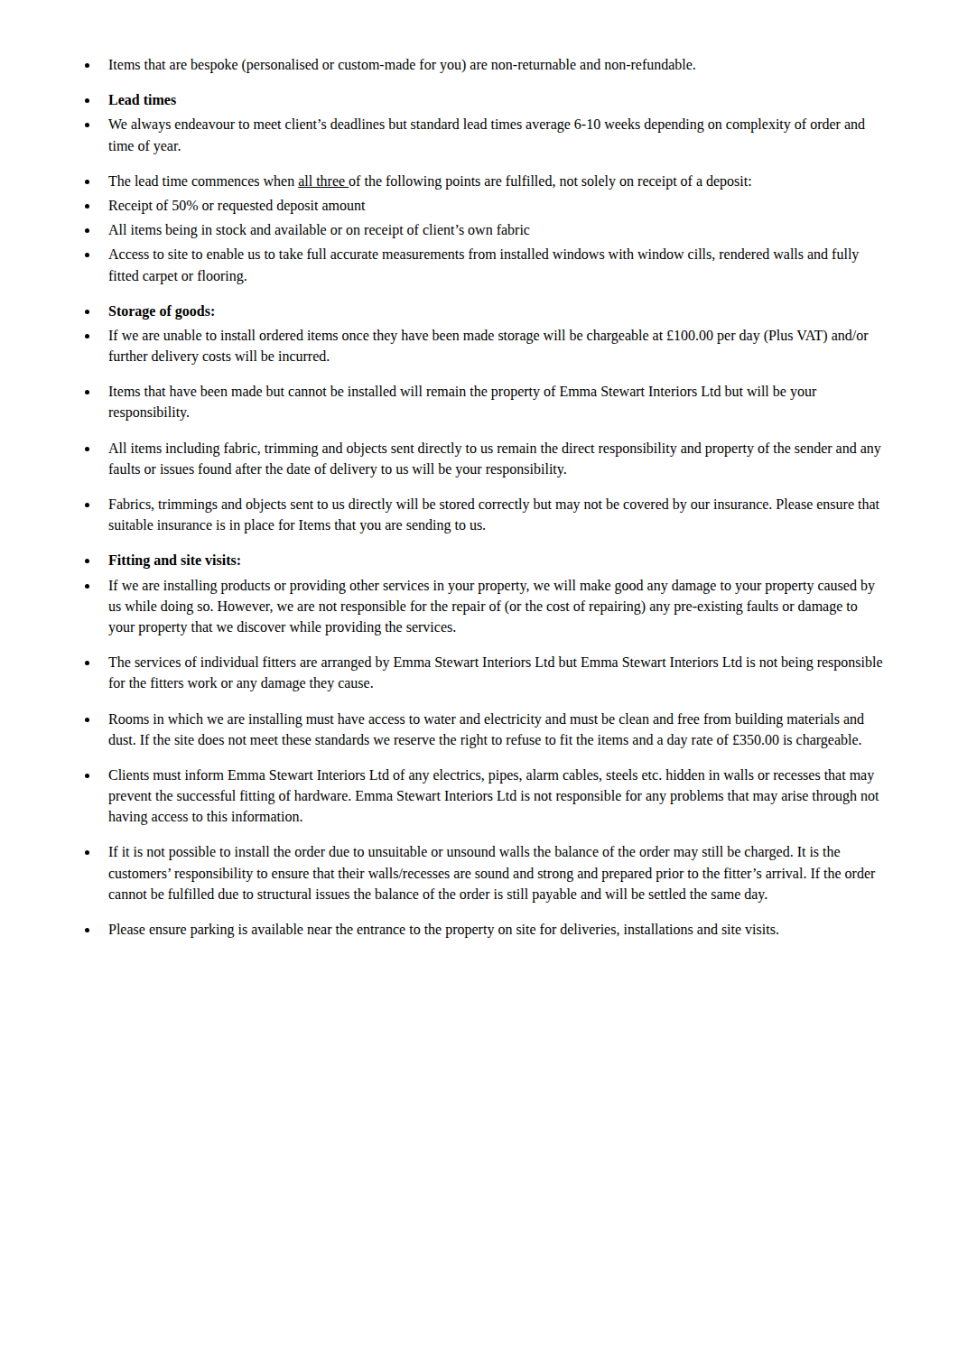Items that are bespoke (personalised or custom-made for you) are non-returnable and non-refundable.
Lead times
We always endeavour to meet client’s deadlines but standard lead times average 6-10 weeks depending on complexity of order and time of year.
The lead time commences when all three of the following points are fulfilled, not solely on receipt of a deposit:
Receipt of 50% or requested deposit amount
All items being in stock and available or on receipt of client’s own fabric
Access to site to enable us to take full accurate measurements from installed windows with window cills, rendered walls and fully fitted carpet or flooring.
Storage of goods:
If we are unable to install ordered items once they have been made storage will be chargeable at £100.00 per day (Plus VAT) and/or further delivery costs will be incurred.
Items that have been made but cannot be installed will remain the property of Emma Stewart Interiors Ltd but will be your responsibility.
All items including fabric, trimming and objects sent directly to us remain the direct responsibility and property of the sender and any faults or issues found after the date of delivery to us will be your responsibility.
Fabrics, trimmings and objects sent to us directly will be stored correctly but may not be covered by our insurance. Please ensure that suitable insurance is in place for Items that you are sending to us.
Fitting and site visits:
If we are installing products or providing other services in your property, we will make good any damage to your property caused by us while doing so. However, we are not responsible for the repair of (or the cost of repairing) any pre-existing faults or damage to your property that we discover while providing the services.
The services of individual fitters are arranged by Emma Stewart Interiors Ltd but Emma Stewart Interiors Ltd is not being responsible for the fitters work or any damage they cause.
Rooms in which we are installing must have access to water and electricity and must be clean and free from building materials and dust. If the site does not meet these standards we reserve the right to refuse to fit the items and a day rate of £350.00 is chargeable.
Clients must inform Emma Stewart Interiors Ltd of any electrics, pipes, alarm cables, steels etc. hidden in walls or recesses that may prevent the successful fitting of hardware. Emma Stewart Interiors Ltd is not responsible for any problems that may arise through not having access to this information.
If it is not possible to install the order due to unsuitable or unsound walls the balance of the order may still be charged. It is the customers’ responsibility to ensure that their walls/recesses are sound and strong and prepared prior to the fitter’s arrival. If the order cannot be fulfilled due to structural issues the balance of the order is still payable and will be settled the same day.
Please ensure parking is available near the entrance to the property on site for deliveries, installations and site visits.